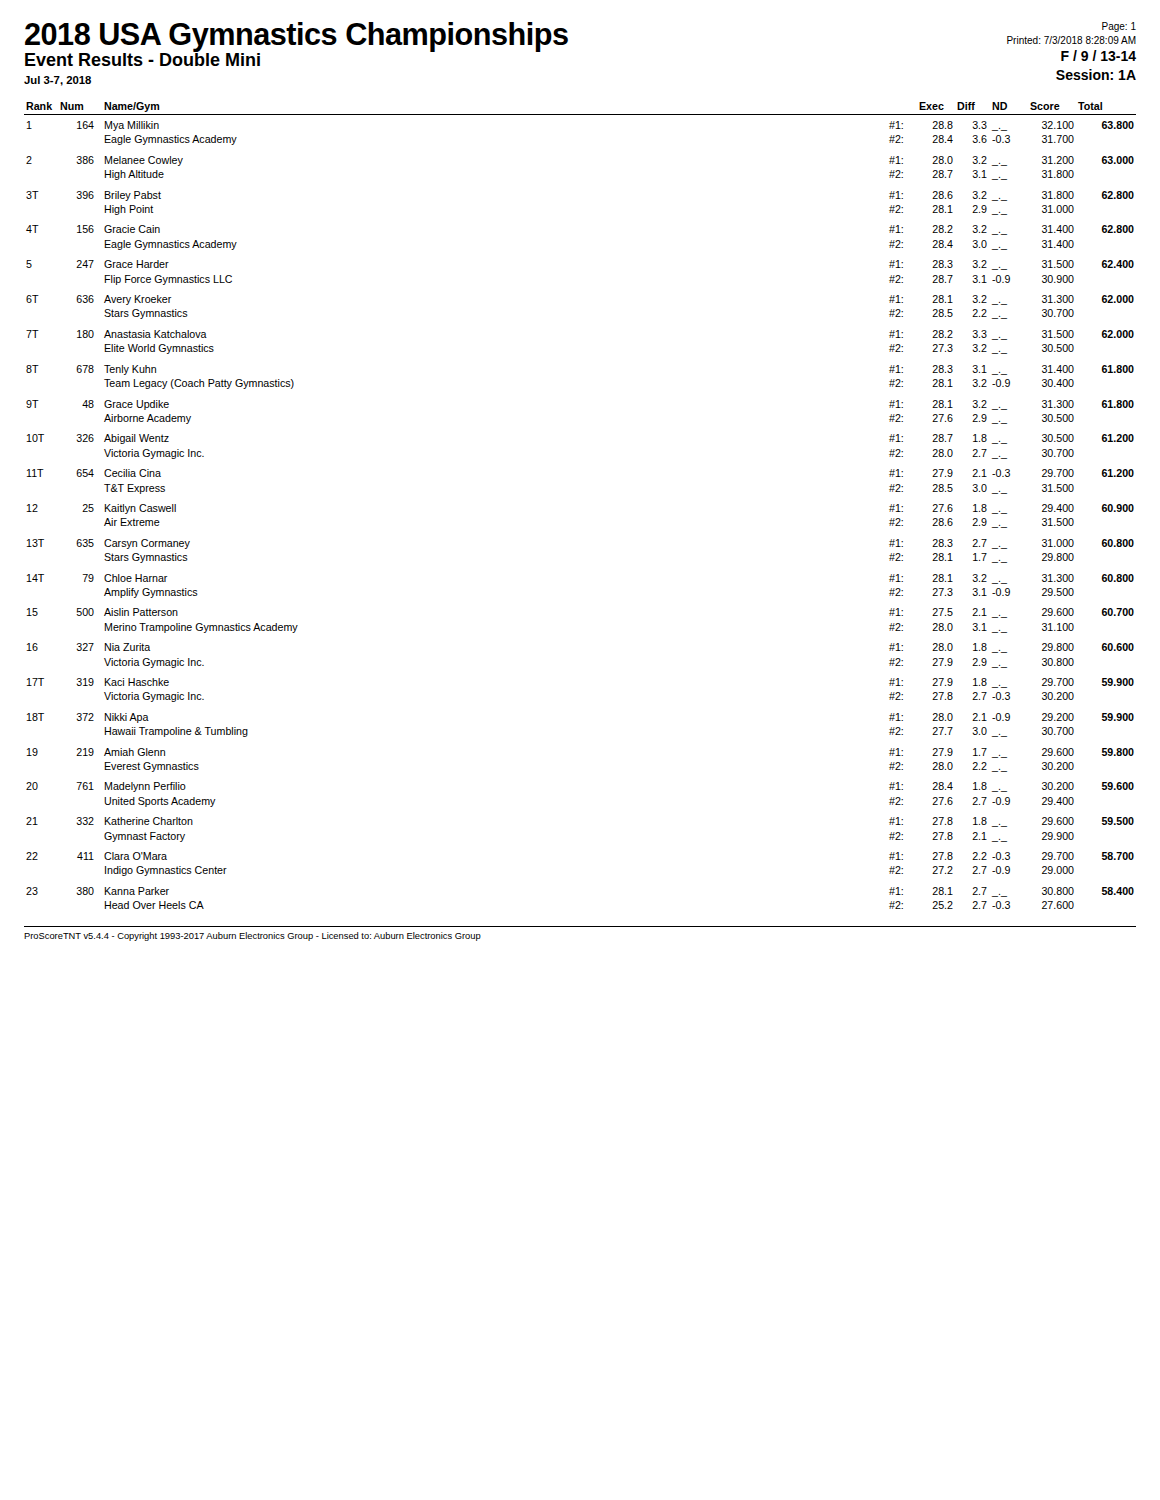2018 USA Gymnastics Championships
Event Results - Double Mini
Jul 3-7, 2018
Page: 1
Printed: 7/3/2018 8:28:09 AM
F / 9 / 13-14
Session: 1A
| Rank | Num | Name/Gym | | Exec | Diff | ND | Score | Total |
| --- | --- | --- | --- | --- | --- | --- | --- | --- |
| 1 | 164 | Mya Millikin | #1: | 28.8 | 3.3 | _._ | 32.100 | 63.800 |
| | | Eagle Gymnastics Academy | #2: | 28.4 | 3.6 | -0.3 | 31.700 |
| 2 | 386 | Melanee Cowley | #1: | 28.0 | 3.2 | _._ | 31.200 | 63.000 |
| | | High Altitude | #2: | 28.7 | 3.1 | _._ | 31.800 |
| 3T | 396 | Briley Pabst | #1: | 28.6 | 3.2 | _._ | 31.800 | 62.800 |
| | | High Point | #2: | 28.1 | 2.9 | _._ | 31.000 |
| 4T | 156 | Gracie Cain | #1: | 28.2 | 3.2 | _._ | 31.400 | 62.800 |
| | | Eagle Gymnastics Academy | #2: | 28.4 | 3.0 | _._ | 31.400 |
| 5 | 247 | Grace Harder | #1: | 28.3 | 3.2 | _._ | 31.500 | 62.400 |
| | | Flip Force Gymnastics LLC | #2: | 28.7 | 3.1 | -0.9 | 30.900 |
| 6T | 636 | Avery Kroeker | #1: | 28.1 | 3.2 | _._ | 31.300 | 62.000 |
| | | Stars Gymnastics | #2: | 28.5 | 2.2 | _._ | 30.700 |
| 7T | 180 | Anastasia Katchalova | #1: | 28.2 | 3.3 | _._ | 31.500 | 62.000 |
| | | Elite World Gymnastics | #2: | 27.3 | 3.2 | _._ | 30.500 |
| 8T | 678 | Tenly Kuhn | #1: | 28.3 | 3.1 | _._ | 31.400 | 61.800 |
| | | Team Legacy (Coach Patty Gymnastics) | #2: | 28.1 | 3.2 | -0.9 | 30.400 |
| 9T | 48 | Grace Updike | #1: | 28.1 | 3.2 | _._ | 31.300 | 61.800 |
| | | Airborne Academy | #2: | 27.6 | 2.9 | _._ | 30.500 |
| 10T | 326 | Abigail Wentz | #1: | 28.7 | 1.8 | _._ | 30.500 | 61.200 |
| | | Victoria Gymagic Inc. | #2: | 28.0 | 2.7 | _._ | 30.700 |
| 11T | 654 | Cecilia Cina | #1: | 27.9 | 2.1 | -0.3 | 29.700 | 61.200 |
| | | T&T Express | #2: | 28.5 | 3.0 | _._ | 31.500 |
| 12 | 25 | Kaitlyn Caswell | #1: | 27.6 | 1.8 | _._ | 29.400 | 60.900 |
| | | Air Extreme | #2: | 28.6 | 2.9 | _._ | 31.500 |
| 13T | 635 | Carsyn Cormaney | #1: | 28.3 | 2.7 | _._ | 31.000 | 60.800 |
| | | Stars Gymnastics | #2: | 28.1 | 1.7 | _._ | 29.800 |
| 14T | 79 | Chloe Harnar | #1: | 28.1 | 3.2 | _._ | 31.300 | 60.800 |
| | | Amplify Gymnastics | #2: | 27.3 | 3.1 | -0.9 | 29.500 |
| 15 | 500 | Aislin Patterson | #1: | 27.5 | 2.1 | _._ | 29.600 | 60.700 |
| | | Merino Trampoline Gymnastics Academy | #2: | 28.0 | 3.1 | _._ | 31.100 |
| 16 | 327 | Nia Zurita | #1: | 28.0 | 1.8 | _._ | 29.800 | 60.600 |
| | | Victoria Gymagic Inc. | #2: | 27.9 | 2.9 | _._ | 30.800 |
| 17T | 319 | Kaci Haschke | #1: | 27.9 | 1.8 | _._ | 29.700 | 59.900 |
| | | Victoria Gymagic Inc. | #2: | 27.8 | 2.7 | -0.3 | 30.200 |
| 18T | 372 | Nikki Apa | #1: | 28.0 | 2.1 | -0.9 | 29.200 | 59.900 |
| | | Hawaii Trampoline & Tumbling | #2: | 27.7 | 3.0 | _._ | 30.700 |
| 19 | 219 | Amiah Glenn | #1: | 27.9 | 1.7 | _._ | 29.600 | 59.800 |
| | | Everest Gymnastics | #2: | 28.0 | 2.2 | _._ | 30.200 |
| 20 | 761 | Madelynn Perfilio | #1: | 28.4 | 1.8 | _._ | 30.200 | 59.600 |
| | | United Sports Academy | #2: | 27.6 | 2.7 | -0.9 | 29.400 |
| 21 | 332 | Katherine Charlton | #1: | 27.8 | 1.8 | _._ | 29.600 | 59.500 |
| | | Gymnast Factory | #2: | 27.8 | 2.1 | _._ | 29.900 |
| 22 | 411 | Clara O'Mara | #1: | 27.8 | 2.2 | -0.3 | 29.700 | 58.700 |
| | | Indigo Gymnastics Center | #2: | 27.2 | 2.7 | -0.9 | 29.000 |
| 23 | 380 | Kanna Parker | #1: | 28.1 | 2.7 | _._ | 30.800 | 58.400 |
| | | Head Over Heels CA | #2: | 25.2 | 2.7 | -0.3 | 27.600 |
ProScoreTNT v5.4.4 - Copyright 1993-2017 Auburn Electronics Group - Licensed to: Auburn Electronics Group